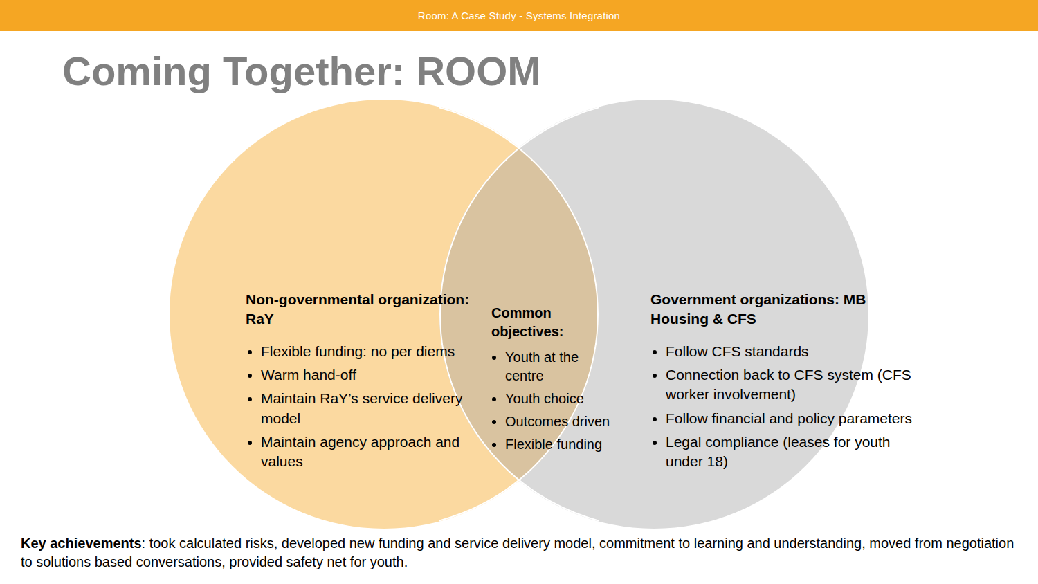Room: A Case Study - Systems Integration
Coming Together: ROOM
Non-governmental organization: RaY
Flexible funding: no per diems
Warm hand-off
Maintain RaY’s service delivery model
Maintain agency approach and values
Common objectives:
Youth at the centre
Youth choice
Outcomes driven
Flexible funding
Government organizations: MB Housing & CFS
Follow CFS standards
Connection back to CFS system (CFS worker involvement)
Follow financial and policy parameters
Legal compliance (leases for youth under 18)
Key achievements: took calculated risks, developed new funding and service delivery model, commitment to learning and understanding, moved from negotiation to solutions based conversations, provided safety net for youth.